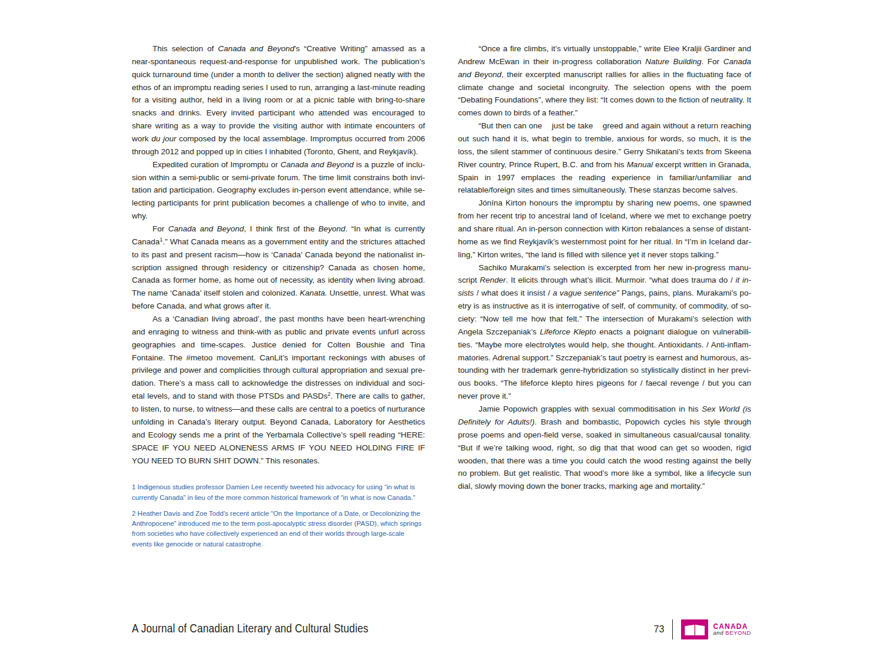This selection of Canada and Beyond's “Creative Writing” amassed as a near-spontaneous request-and-response for unpublished work. The publication’s quick turnaround time (under a month to deliver the section) aligned neatly with the ethos of an impromptu reading series I used to run, arranging a last-minute reading for a visiting author, held in a living room or at a picnic table with bring-to-share snacks and drinks. Every invited participant who attended was encouraged to share writing as a way to provide the visiting author with intimate encounters of work du jour composed by the local assemblage. Impromptus occurred from 2006 through 2012 and popped up in cities I inhabited (Toronto, Ghent, and Reykjavík).
Expedited curation of Impromptu or Canada and Beyond is a puzzle of inclusion within a semi-public or semi-private forum. The time limit constrains both invitation and participation. Geography excludes in-person event attendance, while selecting participants for print publication becomes a challenge of who to invite, and why.
For Canada and Beyond, I think first of the Beyond. “In what is currently Canada1.” What Canada means as a government entity and the strictures attached to its past and present racism—how is ‘Canada’ Canada beyond the nationalist inscription assigned through residency or citizenship? Canada as chosen home, Canada as former home, as home out of necessity, as identity when living abroad. The name ‘Canada’ itself stolen and colonized. Kanata. Unsettle, unrest. What was before Canada, and what grows after it.
As a ‘Canadian living abroad’, the past months have been heart-wrenching and enraging to witness and think-with as public and private events unfurl across geographies and time-scapes. Justice denied for Colten Boushie and Tina Fontaine. The #metoo movement. CanLit’s important reckonings with abuses of privilege and power and complicities through cultural appropriation and sexual predation. There’s a mass call to acknowledge the distresses on individual and societal levels, and to stand with those PTSDs and PASDs2. There are calls to gather, to listen, to nurse, to witness—and these calls are central to a poetics of nurturance unfolding in Canada’s literary output. Beyond Canada, Laboratory for Aesthetics and Ecology sends me a print of the Yerbamala Collective’s spell reading “HERE: SPACE IF YOU NEED ALONENESS ARMS IF YOU NEED HOLDING FIRE IF YOU NEED TO BURN SHIT DOWN.” This resonates.
1 Indigenous studies professor Damien Lee recently tweeted his advocacy for using “in what is currently Canada” in lieu of the more common historical framework of “in what is now Canada.”
2 Heather Davis and Zoe Todd’s recent article “On the Importance of a Date, or Decolonizing the Anthropocene” introduced me to the term post-apocalyptic stress disorder (PASD), which springs from societies who have collectively experienced an end of their worlds through large-scale events like genocide or natural catastrophe.
“Once a fire climbs, it’s virtually unstoppable,” write Elee Kraljii Gardiner and Andrew McEwan in their in-progress collaboration Nature Building. For Canada and Beyond, their excerpted manuscript rallies for allies in the fluctuating face of climate change and societal incongruity. The selection opens with the poem “Debating Foundations”, where they list: “It comes down to the fiction of neutrality. It comes down to birds of a feather.”
“But then can one just be take greed and again without a return reaching out such hand it is, what begin to tremble, anxious for words, so much, it is the loss, the silent stammer of continuous desire.” Gerry Shikatani’s texts from Skeena River country, Prince Rupert, B.C. and from his Manual excerpt written in Granada, Spain in 1997 emplaces the reading experience in familiar/unfamiliar and relatable/foreign sites and times simultaneously. These stanzas become salves.
Jónína Kirton honours the impromptu by sharing new poems, one spawned from her recent trip to ancestral land of Iceland, where we met to exchange poetry and share ritual. An in-person connection with Kirton rebalances a sense of distant-home as we find Reykjavík’s westernmost point for her ritual. In “I’m in Iceland darling,” Kirton writes, “the land is filled with silence yet it never stops talking.”
Sachiko Murakami’s selection is excerpted from her new in-progress manuscript Render. It elicits through what’s illicit. Murmoir. “what does trauma do / it insists / what does it insist / a vague sentence” Pangs, pains, plans. Murakami’s poetry is as instructive as it is interrogative of self, of community, of commodity, of society: “Now tell me how that felt.” The intersection of Murakami’s selection with Angela Szczepaniak’s Lifeforce Klepto enacts a poignant dialogue on vulnerabilities. “Maybe more electrolytes would help, she thought. Antioxidants. / Anti-inflammatories. Adrenal support.” Szczepaniak’s taut poetry is earnest and humorous, astounding with her trademark genre-hybridization so stylistically distinct in her previous books. “The lifeforce klepto hires pigeons for / faecal revenge / but you can never prove it.”
Jamie Popowich grapples with sexual commoditisation in his Sex World (is Definitely for Adults!). Brash and bombastic, Popowich cycles his style through prose poems and open-field verse, soaked in simultaneous casual/causal tonality. “But if we’re talking wood, right, so dig that that wood can get so wooden, rigid wooden, that there was a time you could catch the wood resting against the belly no problem. But get realistic. That wood’s more like a symbol, like a lifecycle sun dial, slowly moving down the boner tracks, marking age and mortality.”
A Journal of Canadian Literary and Cultural Studies
73
CANADA and BEYOND